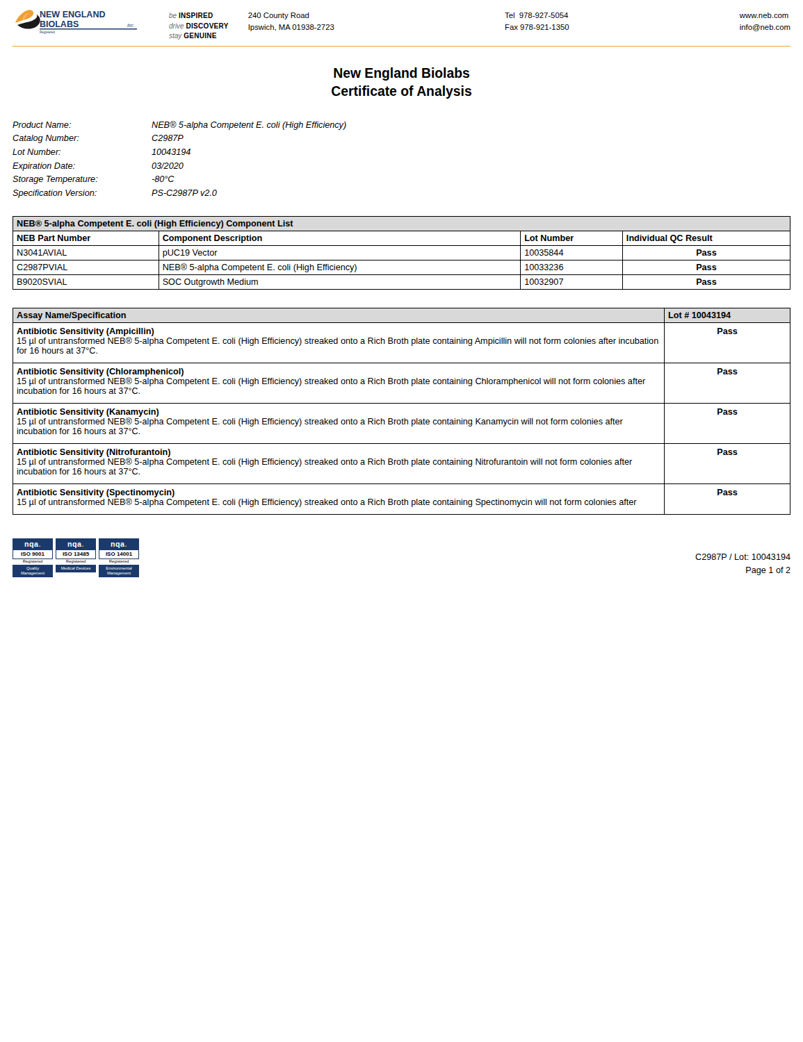NEW ENGLAND BIOLABS Inc. Registered
be INSPIRED
drive DISCOVERY
stay GENUINE
240 County Road
Ipswich, MA 01938-2723
Tel 978-927-5054
Fax 978-921-1350
www.neb.com
info@neb.com
New England Biolabs
Certificate of Analysis
| Product Name: | NEB® 5-alpha Competent E. coli (High Efficiency) |
| Catalog Number: | C2987P |
| Lot Number: | 10043194 |
| Expiration Date: | 03/2020 |
| Storage Temperature: | -80°C |
| Specification Version: | PS-C2987P v2.0 |
| NEB® 5-alpha Competent E. coli (High Efficiency) Component List |
| --- |
| NEB Part Number | Component Description | Lot Number | Individual QC Result |
| N3041AVIAL | pUC19 Vector | 10035844 | Pass |
| C2987PVIAL | NEB® 5-alpha Competent E. coli (High Efficiency) | 10033236 | Pass |
| B9020SVIAL | SOC Outgrowth Medium | 10032907 | Pass |
| Assay Name/Specification | Lot # 10043194 |
| --- | --- |
| Antibiotic Sensitivity (Ampicillin) 15 µl of untransformed NEB® 5-alpha Competent E. coli (High Efficiency) streaked onto a Rich Broth plate containing Ampicillin will not form colonies after incubation for 16 hours at 37°C. | Pass |
| Antibiotic Sensitivity (Chloramphenicol) 15 µl of untransformed NEB® 5-alpha Competent E. coli (High Efficiency) streaked onto a Rich Broth plate containing Chloramphenicol will not form colonies after incubation for 16 hours at 37°C. | Pass |
| Antibiotic Sensitivity (Kanamycin) 15 µl of untransformed NEB® 5-alpha Competent E. coli (High Efficiency) streaked onto a Rich Broth plate containing Kanamycin will not form colonies after incubation for 16 hours at 37°C. | Pass |
| Antibiotic Sensitivity (Nitrofurantoin) 15 µl of untransformed NEB® 5-alpha Competent E. coli (High Efficiency) streaked onto a Rich Broth plate containing Nitrofurantoin will not form colonies after incubation for 16 hours at 37°C. | Pass |
| Antibiotic Sensitivity (Spectinomycin) 15 µl of untransformed NEB® 5-alpha Competent E. coli (High Efficiency) streaked onto a Rich Broth plate containing Spectinomycin will not form colonies after | Pass |
nqa.
ISO 9001
Registered
Quality
Management
nqa.
ISO 13485
Registered
Medical Devices
nqa.
ISO 14001
Registered
Environmental
Management
C2987P / Lot: 10043194
Page 1 of 2